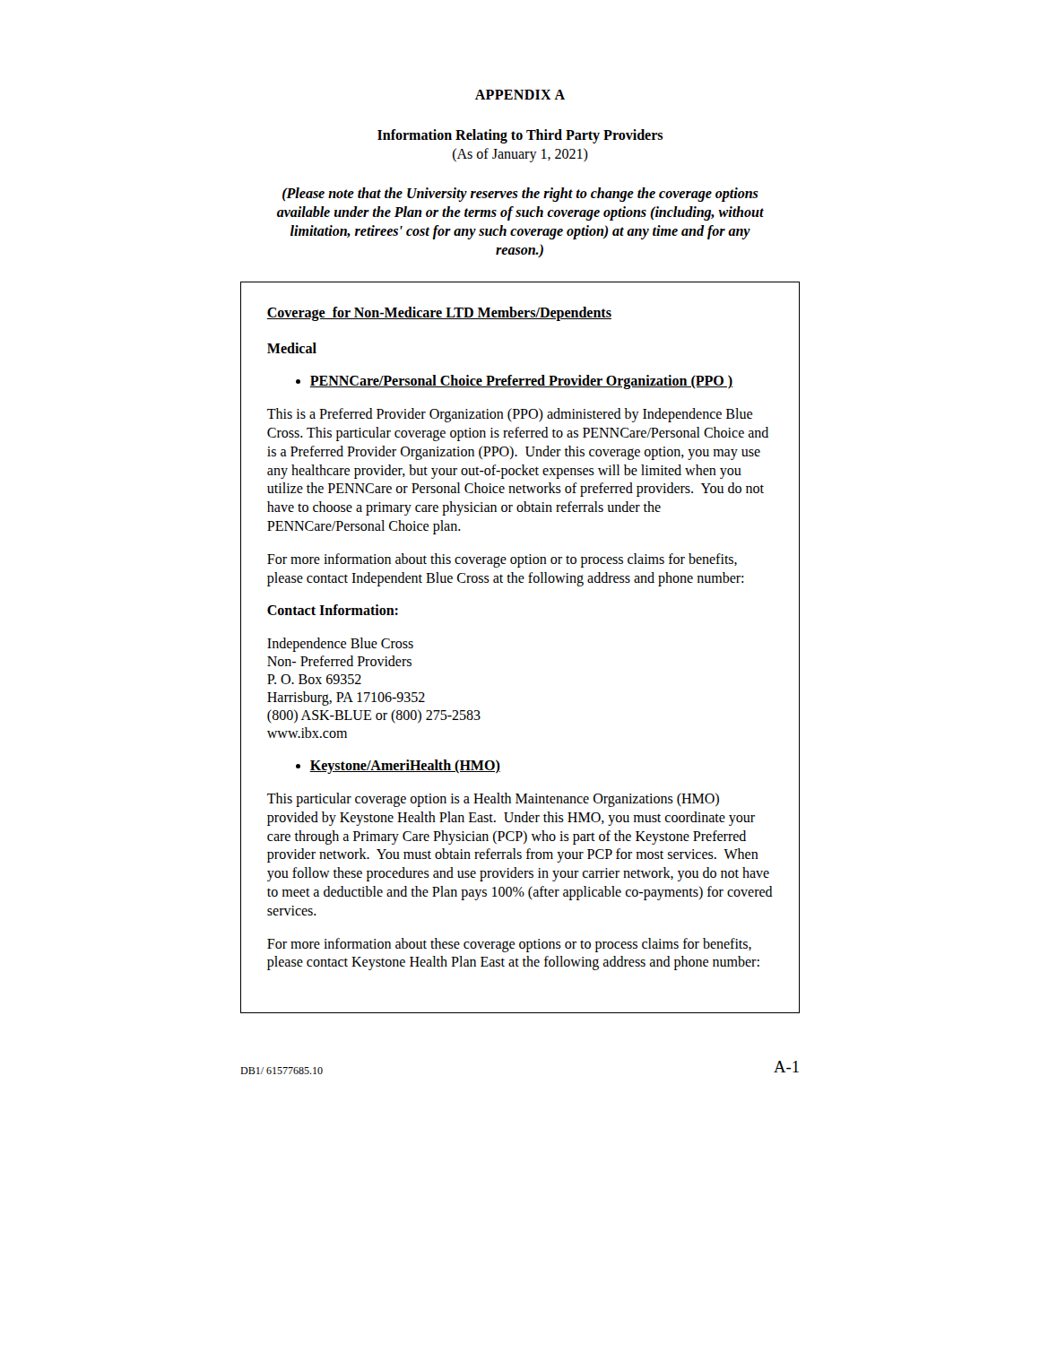APPENDIX A
Information Relating to Third Party Providers
(As of January 1, 2021)
(Please note that the University reserves the right to change the coverage options available under the Plan or the terms of such coverage options (including, without limitation, retirees' cost for any such coverage option) at any time and for any reason.)
Coverage for Non-Medicare LTD Members/Dependents
Medical
PENNCare/Personal Choice Preferred Provider Organization (PPO )
This is a Preferred Provider Organization (PPO) administered by Independence Blue Cross. This particular coverage option is referred to as PENNCare/Personal Choice and is a Preferred Provider Organization (PPO). Under this coverage option, you may use any healthcare provider, but your out-of-pocket expenses will be limited when you utilize the PENNCare or Personal Choice networks of preferred providers. You do not have to choose a primary care physician or obtain referrals under the PENNCare/Personal Choice plan.
For more information about this coverage option or to process claims for benefits, please contact Independent Blue Cross at the following address and phone number:
Contact Information:
Independence Blue Cross
Non- Preferred Providers
P. O. Box 69352
Harrisburg, PA 17106-9352
(800) ASK-BLUE or (800) 275-2583
www.ibx.com
Keystone/AmeriHealth (HMO)
This particular coverage option is a Health Maintenance Organizations (HMO) provided by Keystone Health Plan East. Under this HMO, you must coordinate your care through a Primary Care Physician (PCP) who is part of the Keystone Preferred provider network. You must obtain referrals from your PCP for most services. When you follow these procedures and use providers in your carrier network, you do not have to meet a deductible and the Plan pays 100% (after applicable co-payments) for covered services.
For more information about these coverage options or to process claims for benefits, please contact Keystone Health Plan East at the following address and phone number:
DB1/ 61577685.10 A-1